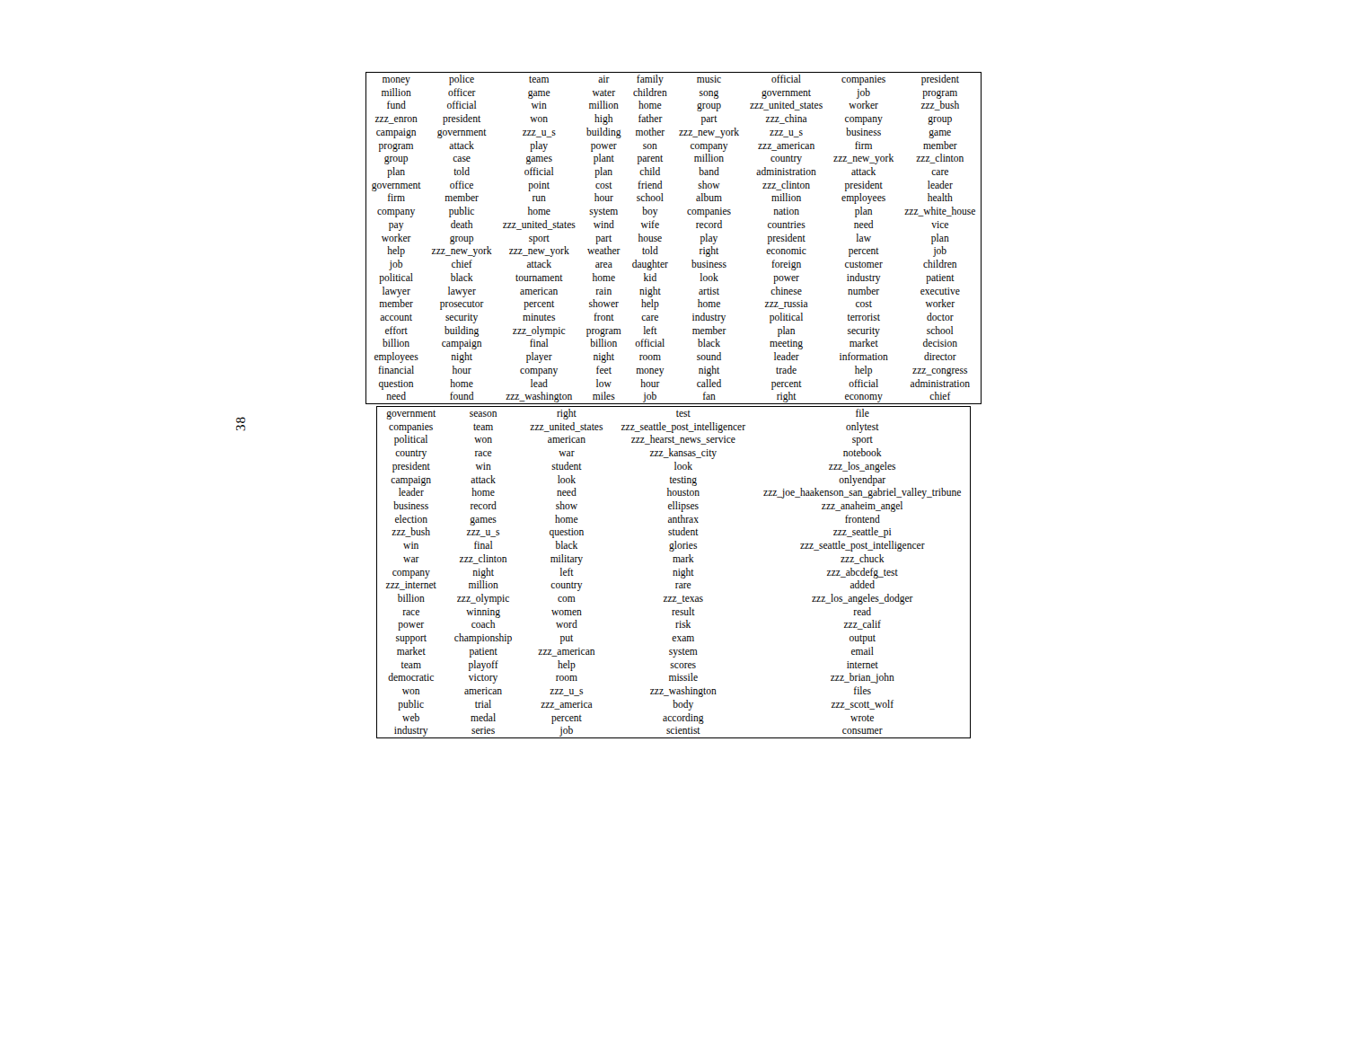38
| money | police | team | air | family | music | official | companies | president |
| million | officer | game | water | children | song | government | job | program |
| fund | official | win | million | home | group | zzz_united_states | worker | zzz_bush |
| zzz_enron | president | won | high | father | part | zzz_china | company | group |
| campaign | government | zzz_u_s | building | mother | zzz_new_york | zzz_u_s | business | game |
| program | attack | play | power | son | company | zzz_american | firm | member |
| group | case | games | plant | parent | million | country | zzz_new_york | zzz_clinton |
| plan | told | official | plan | child | band | administration | attack | care |
| government | office | point | cost | friend | show | zzz_clinton | president | leader |
| firm | member | run | hour | school | album | million | employees | health |
| company | public | home | system | boy | companies | nation | plan | zzz_white_house |
| pay | death | zzz_united_states | wind | wife | record | countries | need | vice |
| worker | group | sport | part | house | play | president | law | plan |
| help | zzz_new_york | zzz_new_york | weather | told | right | economic | percent | job |
| job | chief | attack | area | daughter | business | foreign | customer | children |
| political | black | tournament | home | kid | look | power | industry | patient |
| lawyer | lawyer | american | rain | night | artist | chinese | number | executive |
| member | prosecutor | percent | shower | help | home | zzz_russia | cost | worker |
| account | security | minutes | front | care | industry | political | terrorist | doctor |
| effort | building | zzz_olympic | program | left | member | plan | security | school |
| billion | campaign | final | billion | official | black | meeting | market | decision |
| employees | night | player | night | room | sound | leader | information | director |
| financial | hour | company | feet | money | night | trade | help | zzz_congress |
| question | home | lead | low | hour | called | percent | official | administration |
| need | found | zzz_washington | miles | job | fan | right | economy | chief |
| government | season | right | test | file |
| companies | team | zzz_united_states | zzz_seattle_post_intelligencer | onlytest |
| political | won | american | zzz_hearst_news_service | sport |
| country | race | war | zzz_kansas_city | notebook |
| president | win | student | look | zzz_los_angeles |
| campaign | attack | look | testing | onlyendpar |
| leader | home | need | houston | zzz_joe_haakenson_san_gabriel_valley_tribune |
| business | record | show | ellipses | zzz_anaheim_angel |
| election | games | home | anthrax | frontend |
| zzz_bush | zzz_u_s | question | student | zzz_seattle_pi |
| win | final | black | glories | zzz_seattle_post_intelligencer |
| war | zzz_clinton | military | mark | zzz_chuck |
| company | night | left | night | zzz_abcdefg_test |
| zzz_internet | million | country | rare | added |
| billion | zzz_olympic | com | zzz_texas | zzz_los_angeles_dodger |
| race | winning | women | result | read |
| power | coach | word | risk | zzz_calif |
| support | championship | put | exam | output |
| market | patient | zzz_american | system | email |
| team | playoff | help | scores | internet |
| democratic | victory | room | missile | zzz_brian_john |
| won | american | zzz_u_s | zzz_washington | files |
| public | trial | zzz_america | body | zzz_scott_wolf |
| web | medal | percent | according | wrote |
| industry | series | job | scientist | consumer |